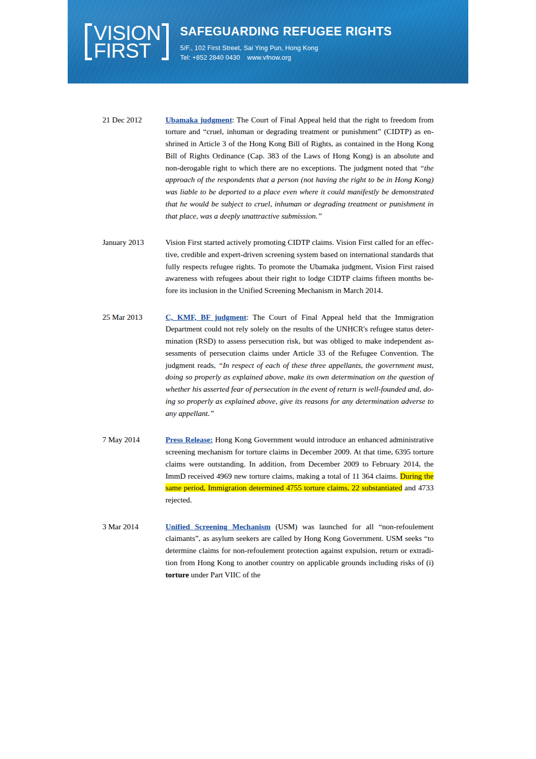VISION FIRST
Safeguarding Refugee Rights
5/F., 102 First Street, Sai Ying Pun, Hong Kong
Tel: +852 2840 0430 www.vfnow.org
21 Dec 2012
Ubamaka judgment: The Court of Final Appeal held that the right to freedom from torture and “cruel, inhuman or degrading treatment or punishment” (CIDTP) as enshrined in Article 3 of the Hong Kong Bill of Rights, as contained in the Hong Kong Bill of Rights Ordinance (Cap. 383 of the Laws of Hong Kong) is an absolute and non-derogable right to which there are no exceptions. The judgment noted that “the approach of the respondents that a person (not having the right to be in Hong Kong) was liable to be deported to a place even where it could manifestly be demonstrated that he would be subject to cruel, inhuman or degrading treatment or punishment in that place, was a deeply unattractive submission.”
January 2013
Vision First started actively promoting CIDTP claims. Vision First called for an effective, credible and expert-driven screening system based on international standards that fully respects refugee rights. To promote the Ubamaka judgment, Vision First raised awareness with refugees about their right to lodge CIDTP claims fifteen months before its inclusion in the Unified Screening Mechanism in March 2014.
25 Mar 2013
C, KMF, BF judgment: The Court of Final Appeal held that the Immigration Department could not rely solely on the results of the UNHCR's refugee status determination (RSD) to assess persecution risk, but was obliged to make independent assessments of persecution claims under Article 33 of the Refugee Convention. The judgment reads, “In respect of each of these three appellants, the government must, doing so properly as explained above, make its own determination on the question of whether his asserted fear of persecution in the event of return is well-founded and, doing so properly as explained above, give its reasons for any determination adverse to any appellant.”
7 May 2014
Press Release: Hong Kong Government would introduce an enhanced administrative screening mechanism for torture claims in December 2009. At that time, 6395 torture claims were outstanding. In addition, from December 2009 to February 2014, the ImmD received 4969 new torture claims, making a total of 11 364 claims. During the same period, Immigration determined 4755 torture claims, 22 substantiated and 4733 rejected.
3 Mar 2014
Unified Screening Mechanism (USM) was launched for all “non-refoulement claimants”, as asylum seekers are called by Hong Kong Government. USM seeks “to determine claims for non-refoulement protection against expulsion, return or extradition from Hong Kong to another country on applicable grounds including risks of (i) torture under Part VIIC of the